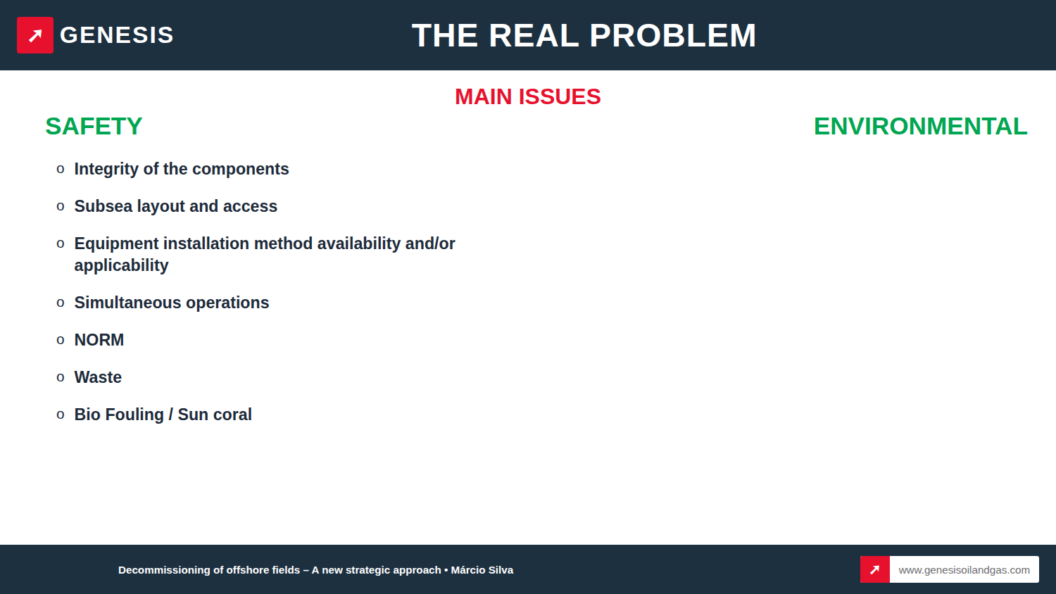➚ GENESIS
THE REAL PROBLEM
MAIN ISSUES
SAFETY
Integrity of the components
Subsea layout and access
Equipment installation method availability and/or applicability
Simultaneous operations
NORM
Waste
Bio Fouling / Sun coral
ENVIRONMENTAL
Decommissioning of offshore fields – A new strategic approach • Márcio Silva
➚ www.genesisoilandgas.com